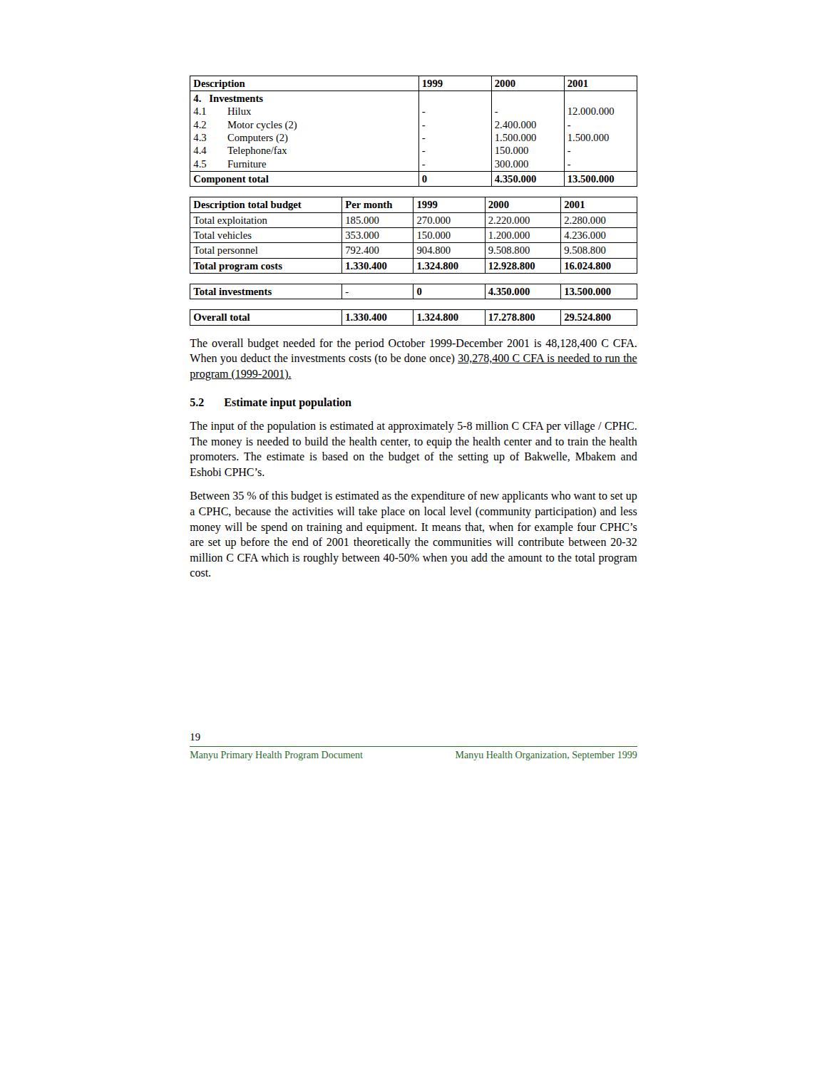| Description | 1999 | 2000 | 2001 |
| 4. Investments 4.1 Hilux 4.2 Motor cycles (2) 4.3 Computers (2) 4.4 Telephone/fax 4.5 Furniture | - - - - - | - 2.400.000 1.500.000 150.000 300.000 | 12.000.000 - 1.500.000 - - |
| Component total | 0 | 4.350.000 | 13.500.000 |
| Description total budget | Per month | 1999 | 2000 | 2001 |
| Total exploitation | 185.000 | 270.000 | 2.220.000 | 2.280.000 |
| Total vehicles | 353.000 | 150.000 | 1.200.000 | 4.236.000 |
| Total personnel | 792.400 | 904.800 | 9.508.800 | 9.508.800 |
| Total program costs | 1.330.400 | 1.324.800 | 12.928.800 | 16.024.800 |
| Total investments | - | 0 | 4.350.000 | 13.500.000 |
| Overall total | 1.330.400 | 1.324.800 | 17.278.800 | 29.524.800 |
The overall budget needed for the period October 1999-December 2001 is 48,128,400 C CFA. When you deduct the investments costs (to be done once) 30,278,400 C CFA is needed to run the program (1999-2001).
5.2 Estimate input population
The input of the population is estimated at approximately 5-8 million C CFA per village / CPHC. The money is needed to build the health center, to equip the health center and to train the health promoters. The estimate is based on the budget of the setting up of Bakwelle, Mbakem and Eshobi CPHC’s.
Between 35 % of this budget is estimated as the expenditure of new applicants who want to set up a CPHC, because the activities will take place on local level (community participation) and less money will be spend on training and equipment. It means that, when for example four CPHC’s are set up before the end of 2001 theoretically the communities will contribute between 20-32 million C CFA which is roughly between 40-50% when you add the amount to the total program cost.
19
Manyu Primary Health Program Document Manyu Health Organization, September 1999